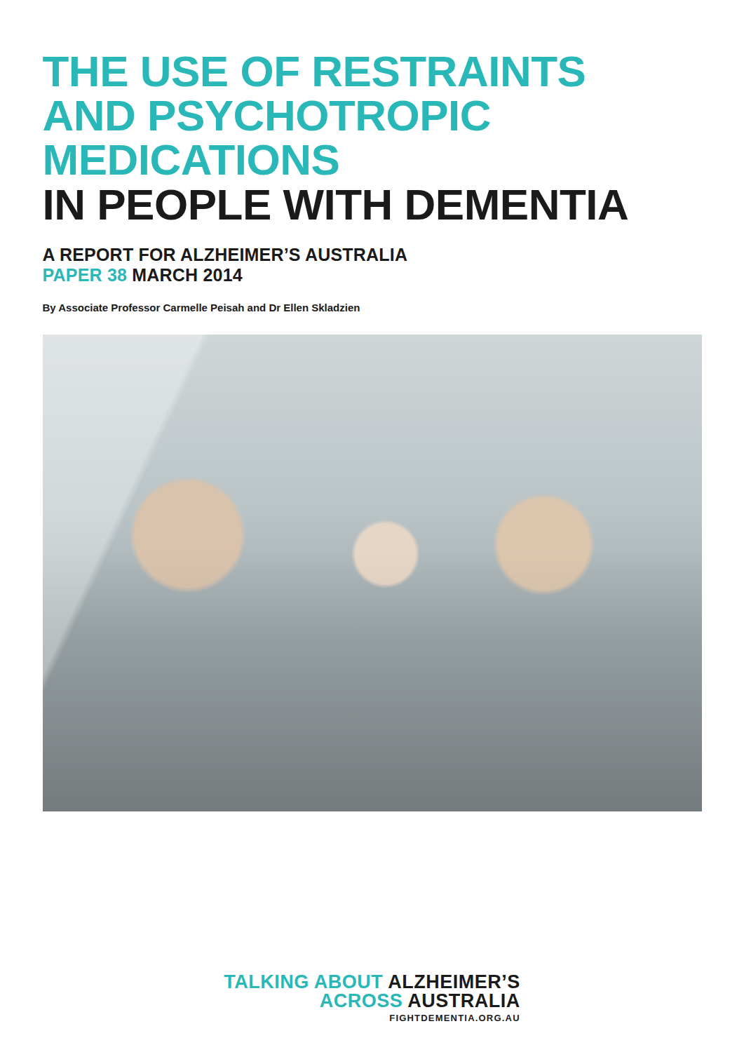The Use of Restraints and Psychotropic Medications In People with Dementia
A Report for Alzheimer’s Australia Paper 38 March 2014
By Associate Professor Carmelle Peisah and Dr Ellen Skladzien
A doctor in a white coat speaks with an older woman and an older man who are seated together, reviewing paperwork.
Talking About Alzheimer’s
Across Australia
fightdementia.org.au